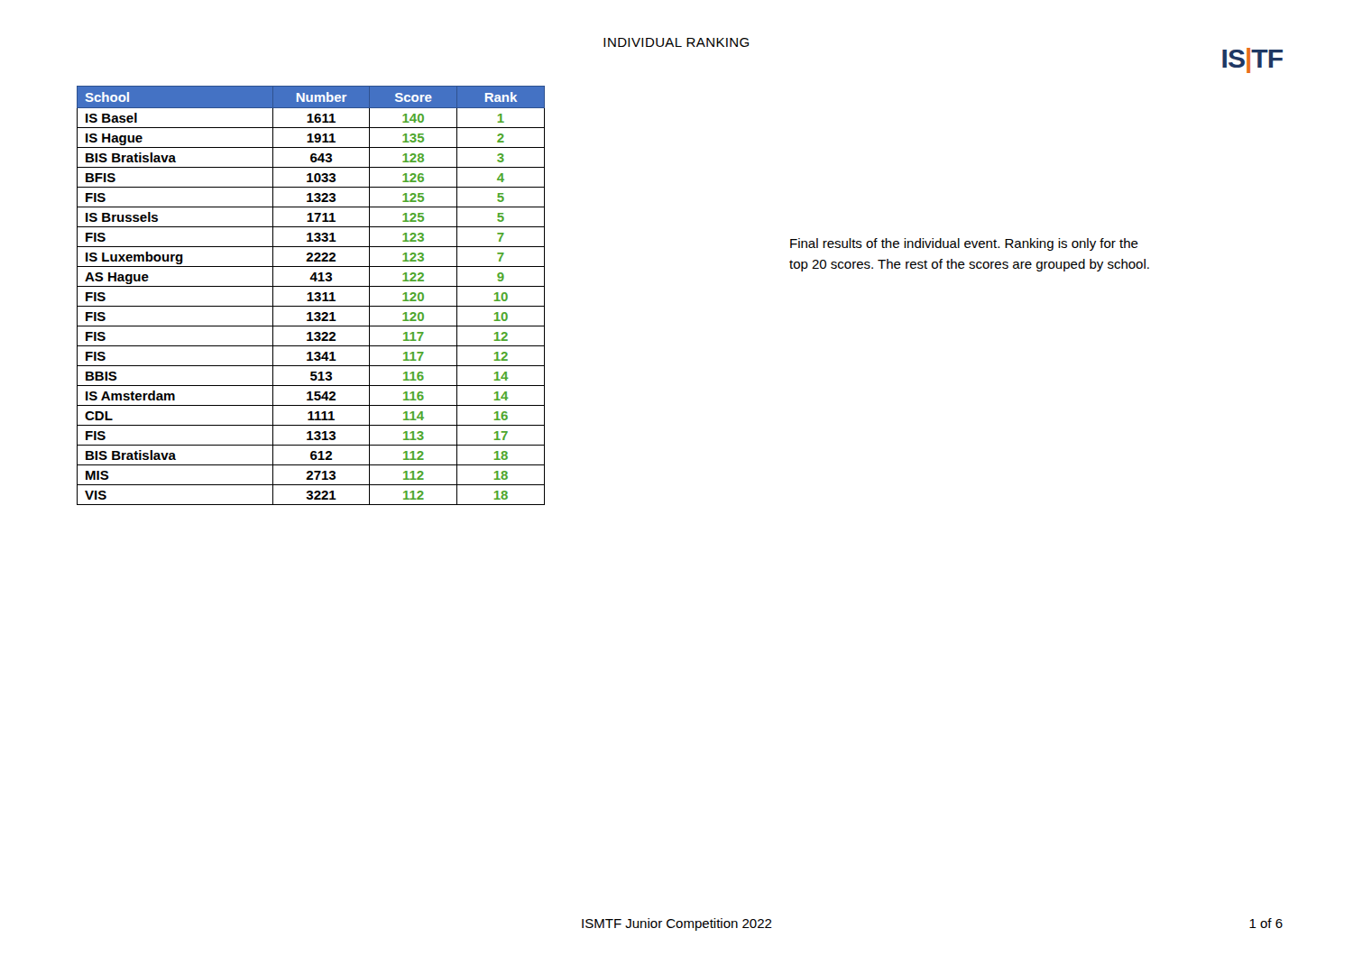INDIVIDUAL RANKING
IS|TF
| School | Number | Score | Rank |
| --- | --- | --- | --- |
| IS Basel | 1611 | 140 | 1 |
| IS Hague | 1911 | 135 | 2 |
| BIS Bratislava | 643 | 128 | 3 |
| BFIS | 1033 | 126 | 4 |
| FIS | 1323 | 125 | 5 |
| IS Brussels | 1711 | 125 | 5 |
| FIS | 1331 | 123 | 7 |
| IS Luxembourg | 2222 | 123 | 7 |
| AS Hague | 413 | 122 | 9 |
| FIS | 1311 | 120 | 10 |
| FIS | 1321 | 120 | 10 |
| FIS | 1322 | 117 | 12 |
| FIS | 1341 | 117 | 12 |
| BBIS | 513 | 116 | 14 |
| IS Amsterdam | 1542 | 116 | 14 |
| CDL | 1111 | 114 | 16 |
| FIS | 1313 | 113 | 17 |
| BIS Bratislava | 612 | 112 | 18 |
| MIS | 2713 | 112 | 18 |
| VIS | 3221 | 112 | 18 |
Final results of the individual event. Ranking is only for the top 20 scores. The rest of the scores are grouped by school.
ISMTF Junior Competition 2022
1 of 6